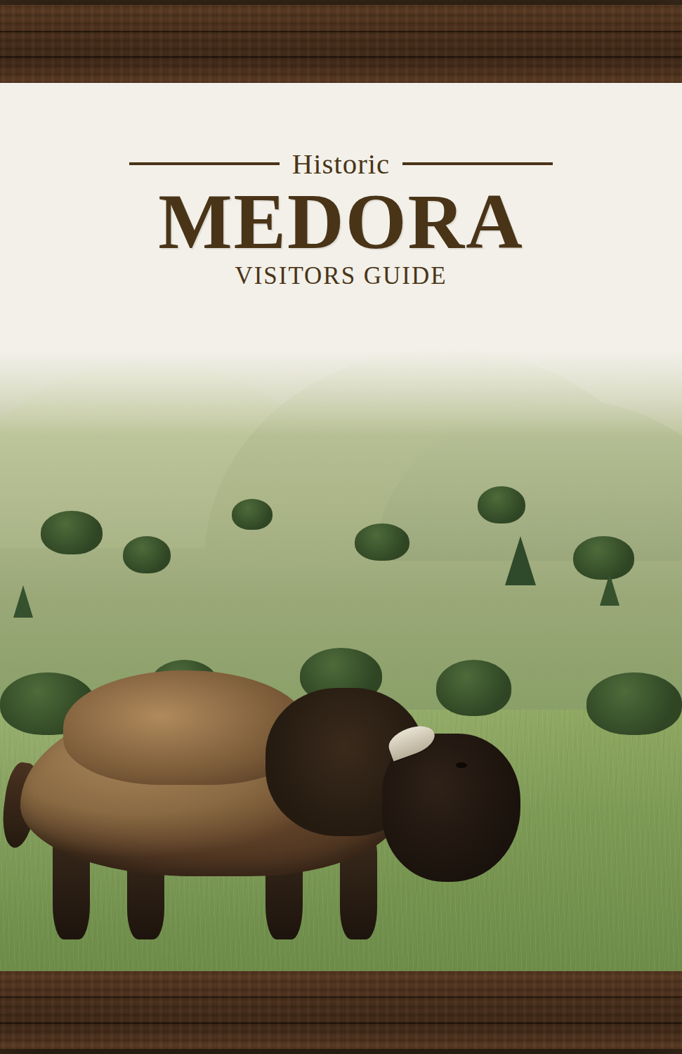Historic
MEDORA
VISITORS GUIDE